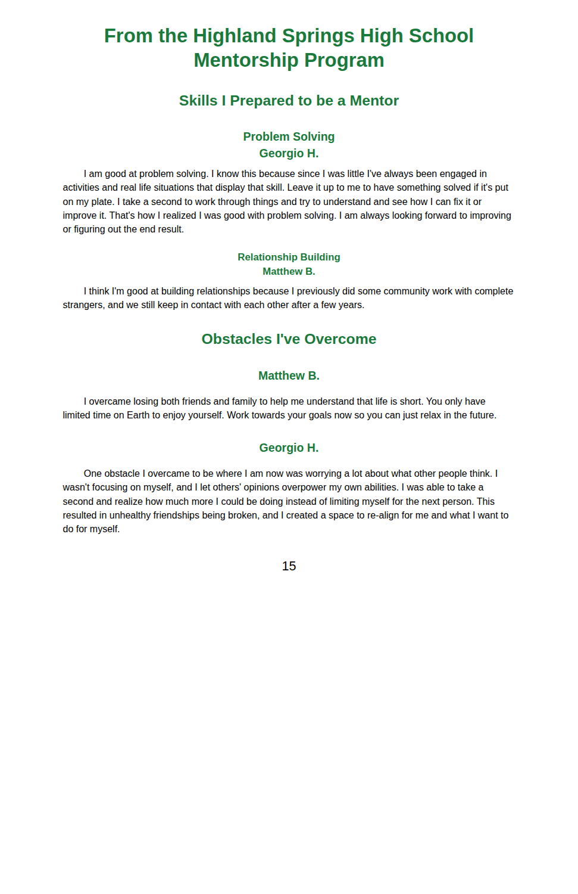From the Highland Springs High School Mentorship Program
Skills I Prepared to be a Mentor
Problem SolvingGeorgio H.
I am good at problem solving. I know this because since I was little I've always been engaged in activities and real life situations that display that skill. Leave it up to me to have something solved if it's put on my plate. I take a second to work through things and try to understand and see how I can fix it or improve it. That's how I realized I was good with problem solving. I am always looking forward to improving or figuring out the end result.
Relationship BuildingMatthew B.
I think I'm good at building relationships because I previously did some community work with complete strangers, and we still keep in contact with each other after a few years.
Obstacles I've Overcome
Matthew B.
I overcame losing both friends and family to help me understand that life is short. You only have limited time on Earth to enjoy yourself. Work towards your goals now so you can just relax in the future.
Georgio H.
One obstacle I overcame to be where I am now was worrying a lot about what other people think. I wasn't focusing on myself, and I let others' opinions overpower my own abilities. I was able to take a second and realize how much more I could be doing instead of limiting myself for the next person. This resulted in unhealthy friendships being broken, and I created a space to re-align for me and what I want to do for myself.
15